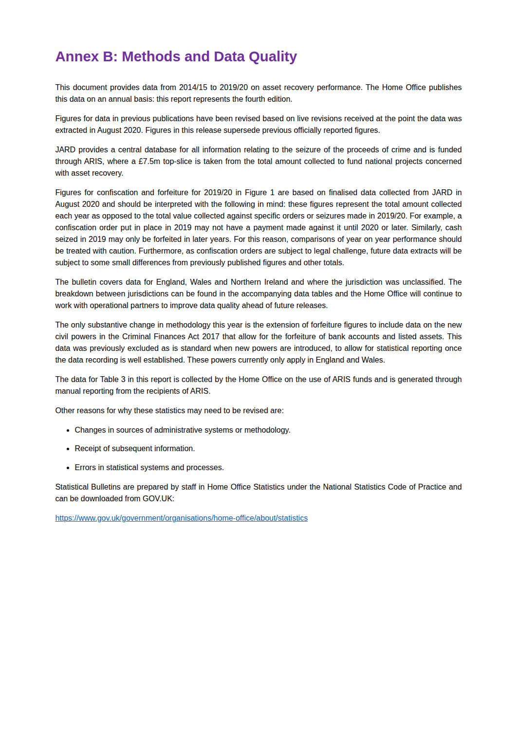Annex B: Methods and Data Quality
This document provides data from 2014/15 to 2019/20 on asset recovery performance. The Home Office publishes this data on an annual basis: this report represents the fourth edition.
Figures for data in previous publications have been revised based on live revisions received at the point the data was extracted in August 2020. Figures in this release supersede previous officially reported figures.
JARD provides a central database for all information relating to the seizure of the proceeds of crime and is funded through ARIS, where a £7.5m top-slice is taken from the total amount collected to fund national projects concerned with asset recovery.
Figures for confiscation and forfeiture for 2019/20 in Figure 1 are based on finalised data collected from JARD in August 2020 and should be interpreted with the following in mind: these figures represent the total amount collected each year as opposed to the total value collected against specific orders or seizures made in 2019/20. For example, a confiscation order put in place in 2019 may not have a payment made against it until 2020 or later. Similarly, cash seized in 2019 may only be forfeited in later years. For this reason, comparisons of year on year performance should be treated with caution. Furthermore, as confiscation orders are subject to legal challenge, future data extracts will be subject to some small differences from previously published figures and other totals.
The bulletin covers data for England, Wales and Northern Ireland and where the jurisdiction was unclassified. The breakdown between jurisdictions can be found in the accompanying data tables and the Home Office will continue to work with operational partners to improve data quality ahead of future releases.
The only substantive change in methodology this year is the extension of forfeiture figures to include data on the new civil powers in the Criminal Finances Act 2017 that allow for the forfeiture of bank accounts and listed assets. This data was previously excluded as is standard when new powers are introduced, to allow for statistical reporting once the data recording is well established. These powers currently only apply in England and Wales.
The data for Table 3 in this report is collected by the Home Office on the use of ARIS funds and is generated through manual reporting from the recipients of ARIS.
Other reasons for why these statistics may need to be revised are:
Changes in sources of administrative systems or methodology.
Receipt of subsequent information.
Errors in statistical systems and processes.
Statistical Bulletins are prepared by staff in Home Office Statistics under the National Statistics Code of Practice and can be downloaded from GOV.UK:
https://www.gov.uk/government/organisations/home-office/about/statistics